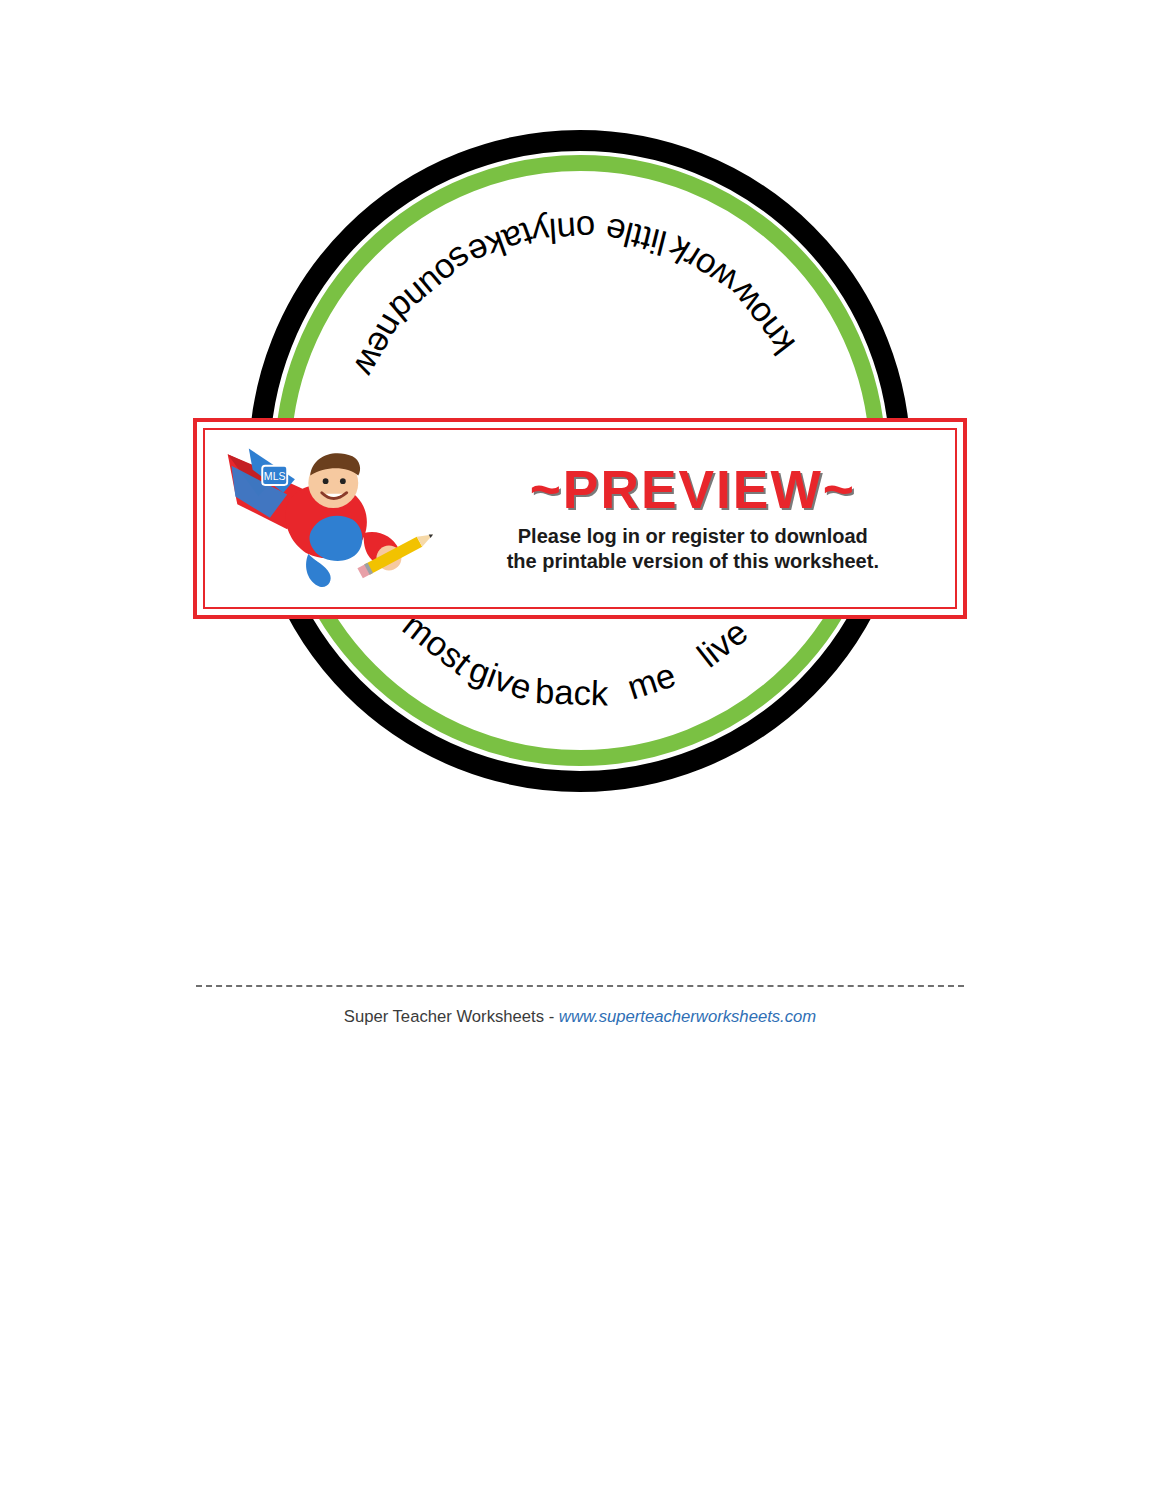sound
take
only
little
work
know
new
very
most
give
back
me
live
to
MLS
~PREVIEW~
Please log in or register to download
the printable version of this worksheet.
Super Teacher Worksheets - www.superteacherworksheets.com